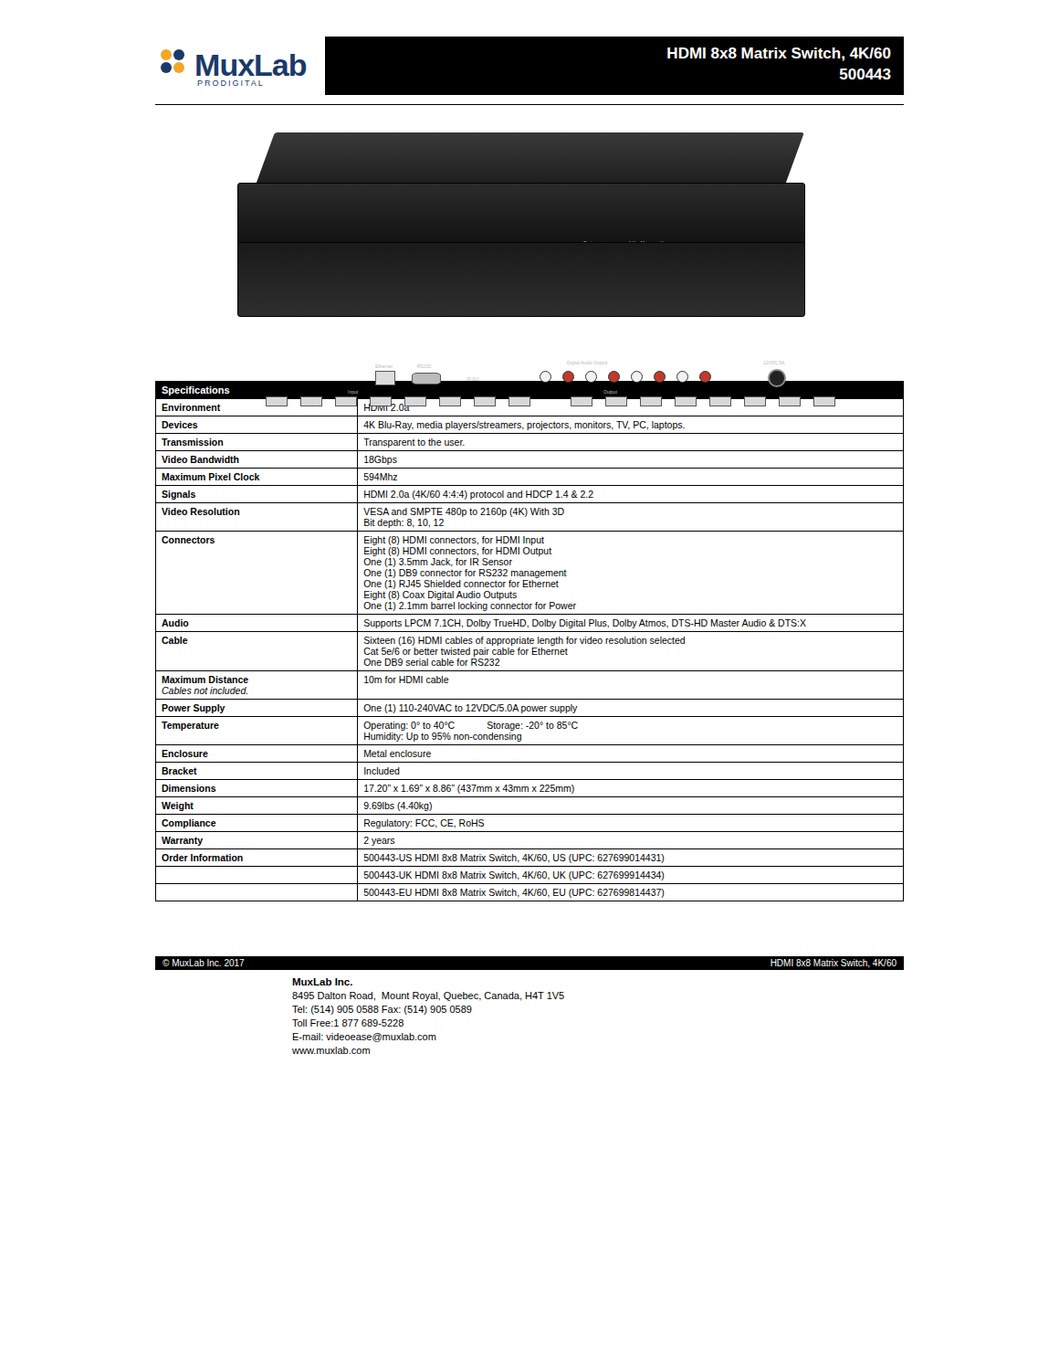MuxLab
PRODIGITAL
HDMI 8x8 Matrix Switch, 4K/60
500443
MuxLabPRODIGITAL
HDMI 8x8 Matrix Switch
4K60ULTRA HD
Output All Menu Up
Input Enter Down
Ethernet
RS232
IR Ext
Digital Audio Output
12VDC.5A
Input
Output
| Specifications |
| --- |
| Environment | HDMI 2.0a |
| Devices | 4K Blu-Ray, media players/streamers, projectors, monitors, TV, PC, laptops. |
| Transmission | Transparent to the user. |
| Video Bandwidth | 18Gbps |
| Maximum Pixel Clock | 594Mhz |
| Signals | HDMI 2.0a (4K/60 4:4:4) protocol and HDCP 1.4 & 2.2 |
| Video Resolution | VESA and SMPTE 480p to 2160p (4K) With 3D Bit depth: 8, 10, 12 |
| Connectors | Eight (8) HDMI connectors, for HDMI Input Eight (8) HDMI connectors, for HDMI Output One (1) 3.5mm Jack, for IR Sensor One (1) DB9 connector for RS232 management One (1) RJ45 Shielded connector for Ethernet Eight (8) Coax Digital Audio Outputs One (1) 2.1mm barrel locking connector for Power |
| Audio | Supports LPCM 7.1CH, Dolby TrueHD, Dolby Digital Plus, Dolby Atmos, DTS-HD Master Audio & DTS:X |
| Cable | Sixteen (16) HDMI cables of appropriate length for video resolution selected Cat 5e/6 or better twisted pair cable for Ethernet One DB9 serial cable for RS232 |
| Maximum Distance Cables not included. | 10m for HDMI cable |
| Power Supply | One (1) 110-240VAC to 12VDC/5.0A power supply |
| Temperature | Operating: 0° to 40°C Storage: -20° to 85°C Humidity: Up to 95% non-condensing |
| Enclosure | Metal enclosure |
| Bracket | Included |
| Dimensions | 17.20” x 1.69” x 8.86” (437mm x 43mm x 225mm) |
| Weight | 9.69lbs (4.40kg) |
| Compliance | Regulatory: FCC, CE, RoHS |
| Warranty | 2 years |
| Order Information | 500443-US HDMI 8x8 Matrix Switch, 4K/60, US (UPC: 627699014431) |
| | 500443-UK HDMI 8x8 Matrix Switch, 4K/60, UK (UPC: 627699914434) |
| | 500443-EU HDMI 8x8 Matrix Switch, 4K/60, EU (UPC: 627699814437) |
© MuxLab Inc. 2017 HDMI 8x8 Matrix Switch, 4K/60
MuxLab Inc.
8495 Dalton Road, Mount Royal, Quebec, Canada, H4T 1V5
Tel: (514) 905 0588 Fax: (514) 905 0589
Toll Free:1 877 689-5228
E-mail: videoease@muxlab.com
www.muxlab.com